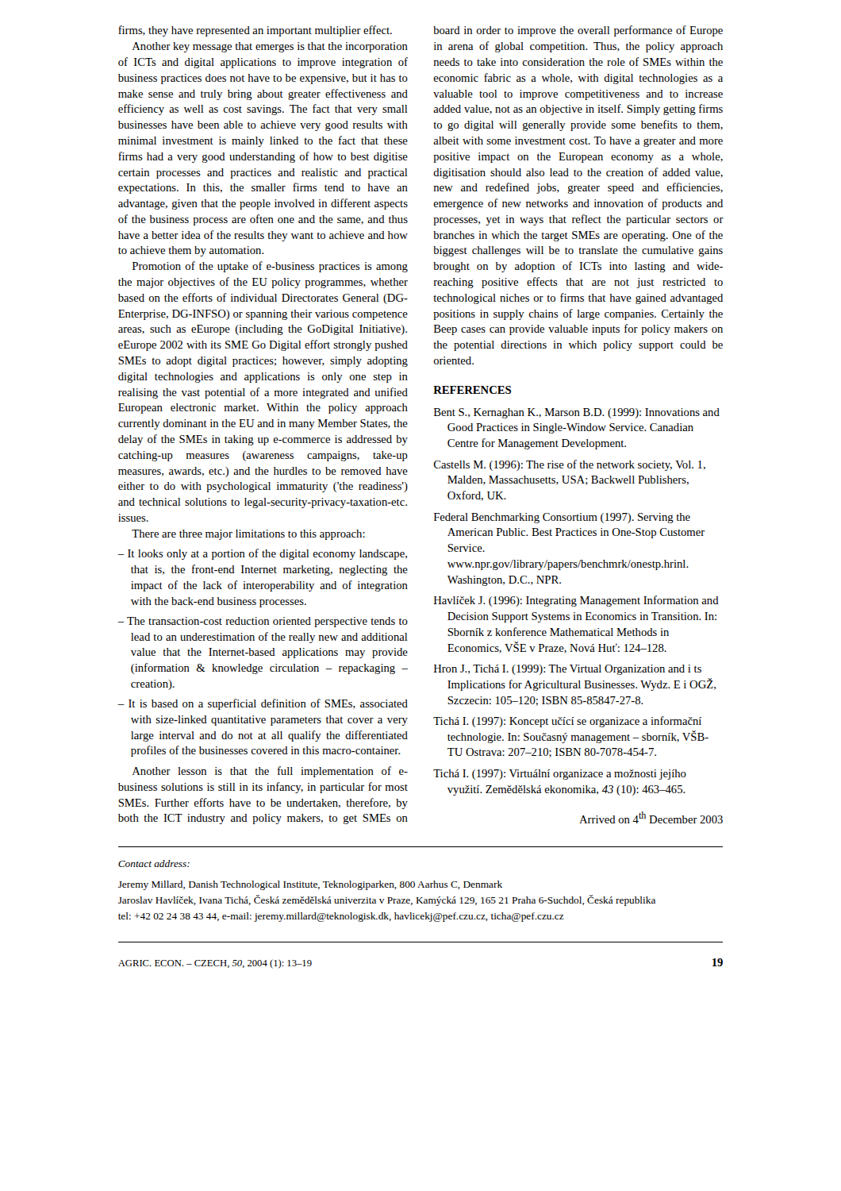firms, they have represented an important multiplier effect.
Another key message that emerges is that the incorporation of ICTs and digital applications to improve integration of business practices does not have to be expensive, but it has to make sense and truly bring about greater effectiveness and efficiency as well as cost savings. The fact that very small businesses have been able to achieve very good results with minimal investment is mainly linked to the fact that these firms had a very good understanding of how to best digitise certain processes and practices and realistic and practical expectations. In this, the smaller firms tend to have an advantage, given that the people involved in different aspects of the business process are often one and the same, and thus have a better idea of the results they want to achieve and how to achieve them by automation.
Promotion of the uptake of e-business practices is among the major objectives of the EU policy programmes, whether based on the efforts of individual Directorates General (DG-Enterprise, DG-INFSO) or spanning their various competence areas, such as eEurope (including the GoDigital Initiative). eEurope 2002 with its SME Go Digital effort strongly pushed SMEs to adopt digital practices; however, simply adopting digital technologies and applications is only one step in realising the vast potential of a more integrated and unified European electronic market. Within the policy approach currently dominant in the EU and in many Member States, the delay of the SMEs in taking up e-commerce is addressed by catching-up measures (awareness campaigns, take-up measures, awards, etc.) and the hurdles to be removed have either to do with psychological immaturity ('the readiness') and technical solutions to legal-security-privacy-taxation-etc. issues.
There are three major limitations to this approach:
– It looks only at a portion of the digital economy landscape, that is, the front-end Internet marketing, neglecting the impact of the lack of interoperability and of integration with the back-end business processes.
– The transaction-cost reduction oriented perspective tends to lead to an underestimation of the really new and additional value that the Internet-based applications may provide (information & knowledge circulation – repackaging – creation).
– It is based on a superficial definition of SMEs, associated with size-linked quantitative parameters that cover a very large interval and do not at all qualify the differentiated profiles of the businesses covered in this macro-container.
Another lesson is that the full implementation of e-business solutions is still in its infancy, in particular for most SMEs. Further efforts have to be undertaken, therefore, by both the ICT industry and policy makers, to get SMEs on board in order to improve the overall performance of Europe in arena of global competition. Thus, the policy approach needs to take into consideration the role of SMEs within the economic fabric as a whole, with digital technologies as a valuable tool to improve competitiveness and to increase added value, not as an objective in itself. Simply getting firms to go digital will generally provide some benefits to them, albeit with some investment cost. To have a greater and more positive impact on the European economy as a whole, digitisation should also lead to the creation of added value, new and redefined jobs, greater speed and efficiencies, emergence of new networks and innovation of products and processes, yet in ways that reflect the particular sectors or branches in which the target SMEs are operating. One of the biggest challenges will be to translate the cumulative gains brought on by adoption of ICTs into lasting and wide-reaching positive effects that are not just restricted to technological niches or to firms that have gained advantaged positions in supply chains of large companies. Certainly the Beep cases can provide valuable inputs for policy makers on the potential directions in which policy support could be oriented.
REFERENCES
Bent S., Kernaghan K., Marson B.D. (1999): Innovations and Good Practices in Single-Window Service. Canadian Centre for Management Development.
Castells M. (1996): The rise of the network society, Vol. 1, Malden, Massachusetts, USA; Backwell Publishers, Oxford, UK.
Federal Benchmarking Consortium (1997). Serving the American Public. Best Practices in One-Stop Customer Service. www.npr.gov/library/papers/benchmrk/onestp.hrinl. Washington, D.C., NPR.
Havlíček J. (1996): Integrating Management Information and Decision Support Systems in Economics in Transition. In: Sborník z konference Mathematical Methods in Economics, VŠE v Praze, Nová Huť: 124–128.
Hron J., Tichá I. (1999): The Virtual Organization and i ts Implications for Agricultural Businesses. Wydz. E i OGŽ, Szczecin: 105–120; ISBN 85-85847-27-8.
Tichá I. (1997): Koncept učící se organizace a informační technologie. In: Současný management – sborník, VŠB-TU Ostrava: 207–210; ISBN 80-7078-454-7.
Tichá I. (1997): Virtuální organizace a možnosti jejího využití. Zemědělská ekonomika, 43 (10): 463–465.
Arrived on 4th December 2003
Contact address:
Jeremy Millard, Danish Technological Institute, Teknologiparken, 800 Aarhus C, Denmark
Jaroslav Havlíček, Ivana Tichá, Česká zemědělská univerzita v Praze, Kamýcká 129, 165 21 Praha 6-Suchdol, Česká republika
tel: +42 02 24 38 43 44, e-mail: jeremy.millard@teknologisk.dk, havlicekj@pef.czu.cz, ticha@pef.czu.cz
AGRIC. ECON. – CZECH, 50, 2004 (1): 13–19 19